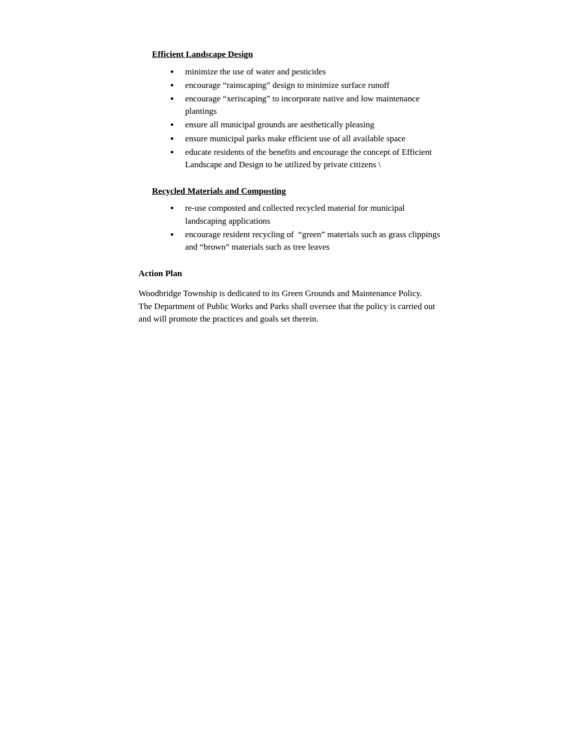Efficient Landscape Design
minimize the use of water and pesticides
encourage “rainscaping” design to minimize surface runoff
encourage “xeriscaping” to incorporate native and low maintenance plantings
ensure all municipal grounds are aesthetically pleasing
ensure municipal parks make efficient use of all available space
educate residents of the benefits and encourage the concept of Efficient Landscape and Design to be utilized by private citizens \
Recycled Materials and Composting
re-use composted and collected recycled material for municipal landscaping applications
encourage resident recycling of “green” materials such as grass clippings and “brown” materials such as tree leaves
Action Plan
Woodbridge Township is dedicated to its Green Grounds and Maintenance Policy.
The Department of Public Works and Parks shall oversee that the policy is carried out
and will promote the practices and goals set therein.